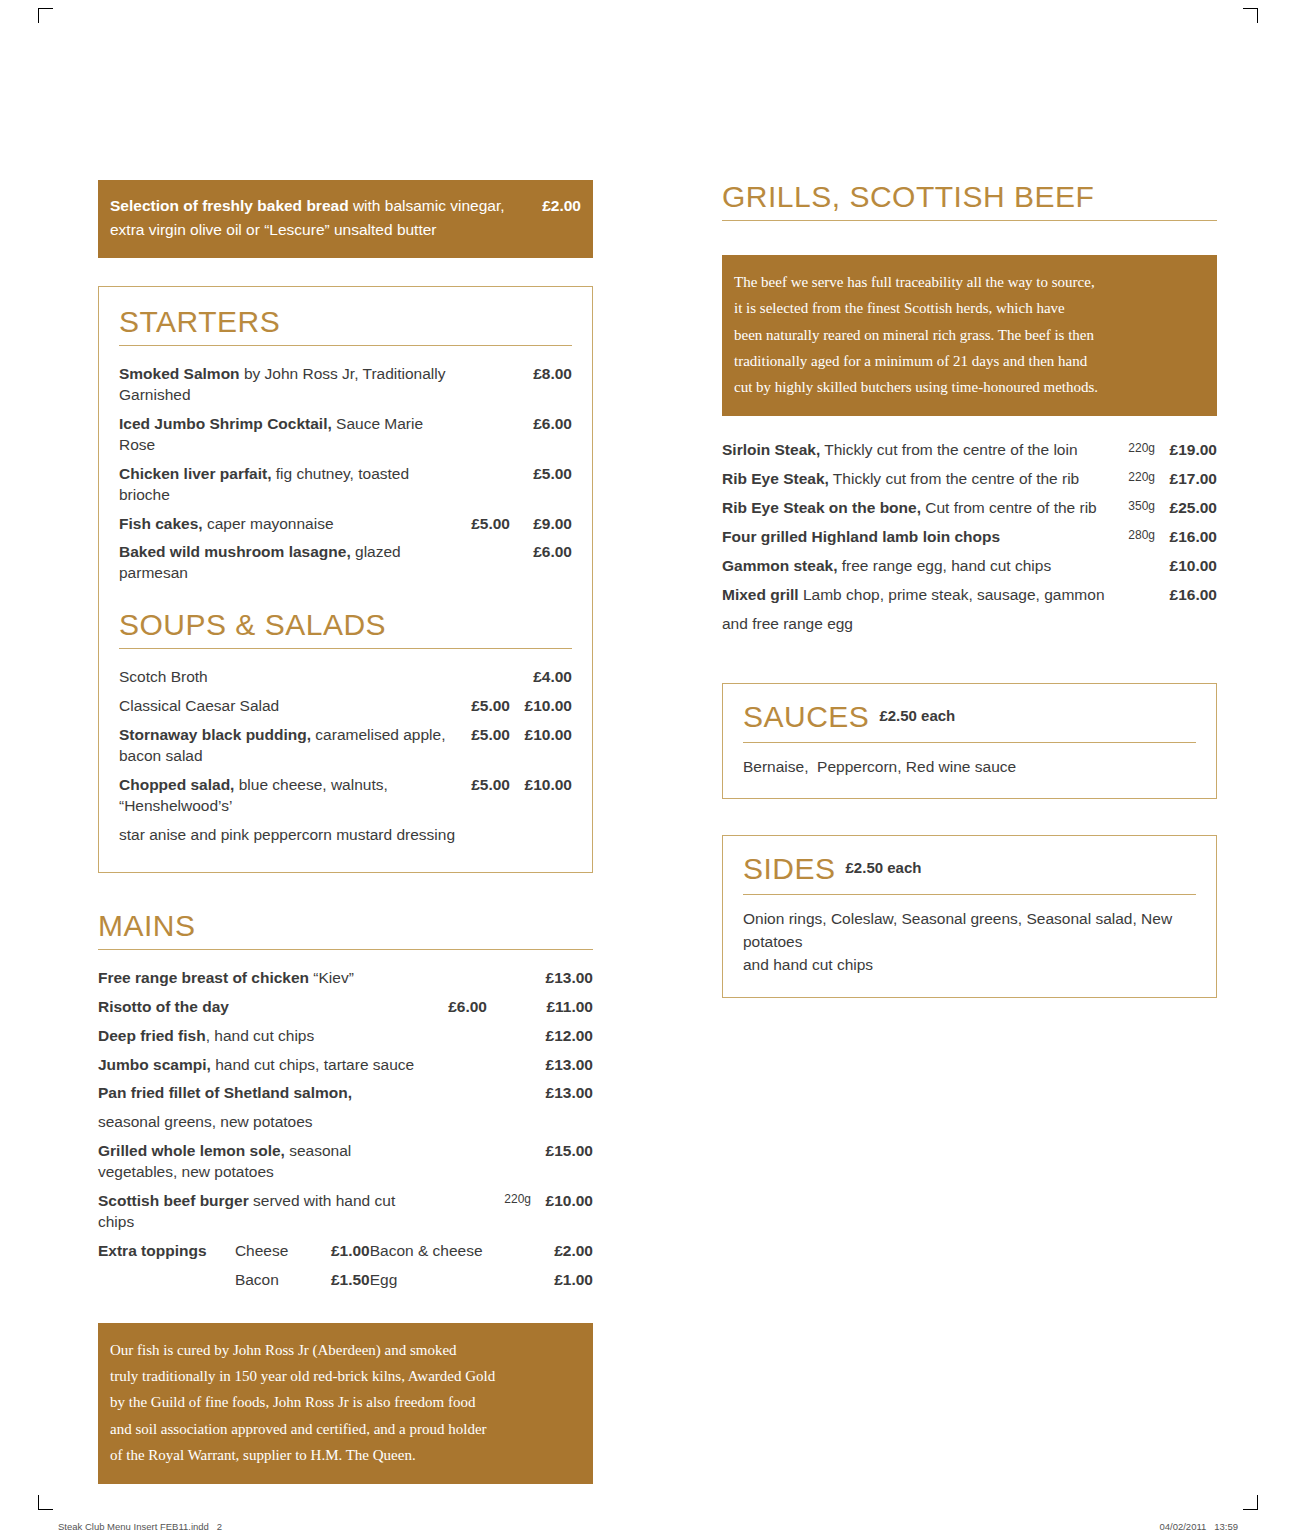£2.00 Selection of freshly baked bread with balsamic vinegar,
extra virgin olive oil or “Lescure” unsalted butter
Starters
| Smoked Salmon by John Ross Jr, Traditionally Garnished | | £8.00 |
| Iced Jumbo Shrimp Cocktail, Sauce Marie Rose | | £6.00 |
| Chicken liver parfait, fig chutney, toasted brioche | | £5.00 |
| Fish cakes, caper mayonnaise | £5.00 | £9.00 |
| Baked wild mushroom lasagne, glazed parmesan | | £6.00 |
Soups & Salads
| Scotch Broth | | £4.00 |
| Classical Caesar Salad | £5.00 | £10.00 |
| Stornaway black pudding, caramelised apple, bacon salad | £5.00 | £10.00 |
| Chopped salad, blue cheese, walnuts, “Henshelwood’s’ | £5.00 | £10.00 |
| star anise and pink peppercorn mustard dressing |
Mains
| Free range breast of chicken “Kiev” | | | £13.00 |
| Risotto of the day | £6.00 | | £11.00 |
| Deep fried fish , hand cut chips | | | £12.00 |
| Jumbo scampi, hand cut chips, tartare sauce | | | £13.00 |
| Pan fried fillet of Shetland salmon, | | | £13.00 |
| seasonal greens, new potatoes |
| Grilled whole lemon sole, seasonal vegetables, new potatoes | | | £15.00 |
| Scottish beef burger served with hand cut chips | | 220g | £10.00 |
| Extra toppings | Cheese | £1.00 | Bacon & cheese | £2.00 |
| | Bacon | £1.50 | Egg | £1.00 |
Our fish is cured by John Ross Jr (Aberdeen) and smoked
truly traditionally in 150 year old red-brick kilns, Awarded Gold
by the Guild of fine foods, John Ross Jr is also freedom food
and soil association approved and certified, and a proud holder
of the Royal Warrant, supplier to H.M. The Queen.
Grills, Scottish Beef
The beef we serve has full traceability all the way to source,
it is selected from the finest Scottish herds, which have
been naturally reared on mineral rich grass. The beef is then
traditionally aged for a minimum of 21 days and then hand
cut by highly skilled butchers using time-honoured methods.
| Sirloin Steak, Thickly cut from the centre of the loin | 220g | £19.00 |
| Rib Eye Steak, Thickly cut from the centre of the rib | 220g | £17.00 |
| Rib Eye Steak on the bone, Cut from centre of the rib | 350g | £25.00 |
| Four grilled Highland lamb loin chops | 280g | £16.00 |
| Gammon steak, free range egg, hand cut chips | | £10.00 |
| Mixed grill Lamb chop, prime steak, sausage, gammon | | £16.00 |
| and free range egg |
Sauces
£2.50 each
Bernaise, Peppercorn, Red wine sauce
Sides
£2.50 each
Onion rings, Coleslaw, Seasonal greens, Seasonal salad, New potatoes
and hand cut chips
04/02/2011 13:59 Steak Club Menu Insert FEB11.indd 2